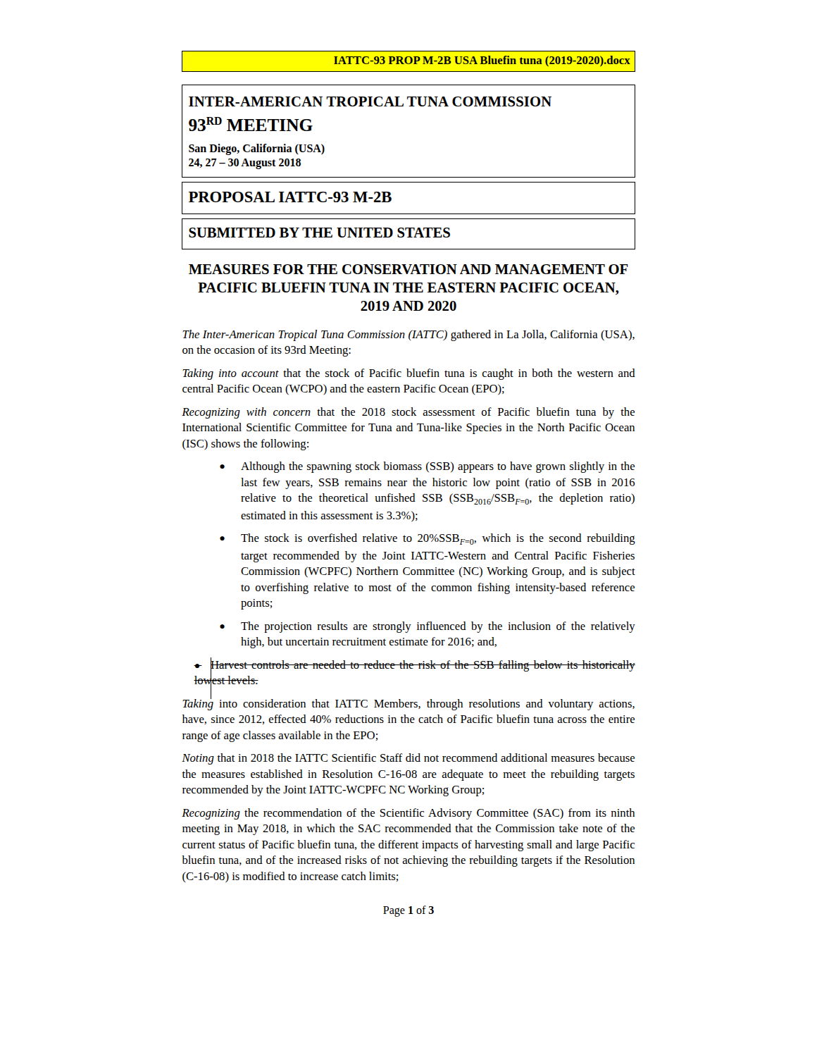IATTC-93 PROP M-2B USA Bluefin tuna (2019-2020).docx
INTER-AMERICAN TROPICAL TUNA COMMISSION
93RD MEETING
San Diego, California (USA)
24, 27 – 30 August 2018
PROPOSAL IATTC-93 M-2B
SUBMITTED BY THE UNITED STATES
Measures for the conservation and management of Pacific bluefin tuna in the eastern Pacific Ocean, 2019 and 2020
The Inter-American Tropical Tuna Commission (IATTC) gathered in La Jolla, California (USA), on the occasion of its 93rd Meeting:
Taking into account that the stock of Pacific bluefin tuna is caught in both the western and central Pacific Ocean (WCPO) and the eastern Pacific Ocean (EPO);
Recognizing with concern that the 2018 stock assessment of Pacific bluefin tuna by the International Scientific Committee for Tuna and Tuna-like Species in the North Pacific Ocean (ISC) shows the following:
Although the spawning stock biomass (SSB) appears to have grown slightly in the last few years, SSB remains near the historic low point (ratio of SSB in 2016 relative to the theoretical unfished SSB (SSB2016/SSBF=0, the depletion ratio) estimated in this assessment is 3.3%);
The stock is overfished relative to 20%SSBF=0, which is the second rebuilding target recommended by the Joint IATTC-Western and Central Pacific Fisheries Commission (WCPFC) Northern Committee (NC) Working Group, and is subject to overfishing relative to most of the common fishing intensity-based reference points;
The projection results are strongly influenced by the inclusion of the relatively high, but uncertain recruitment estimate for 2016; and,
● Harvest controls are needed to reduce the risk of the SSB falling below its historically lowest levels.
Taking into consideration that IATTC Members, through resolutions and voluntary actions, have, since 2012, effected 40% reductions in the catch of Pacific bluefin tuna across the entire range of age classes available in the EPO;
Noting that in 2018 the IATTC Scientific Staff did not recommend additional measures because the measures established in Resolution C-16-08 are adequate to meet the rebuilding targets recommended by the Joint IATTC-WCPFC NC Working Group;
Recognizing the recommendation of the Scientific Advisory Committee (SAC) from its ninth meeting in May 2018, in which the SAC recommended that the Commission take note of the current status of Pacific bluefin tuna, the different impacts of harvesting small and large Pacific bluefin tuna, and of the increased risks of not achieving the rebuilding targets if the Resolution (C-16-08) is modified to increase catch limits;
Page 1 of 3